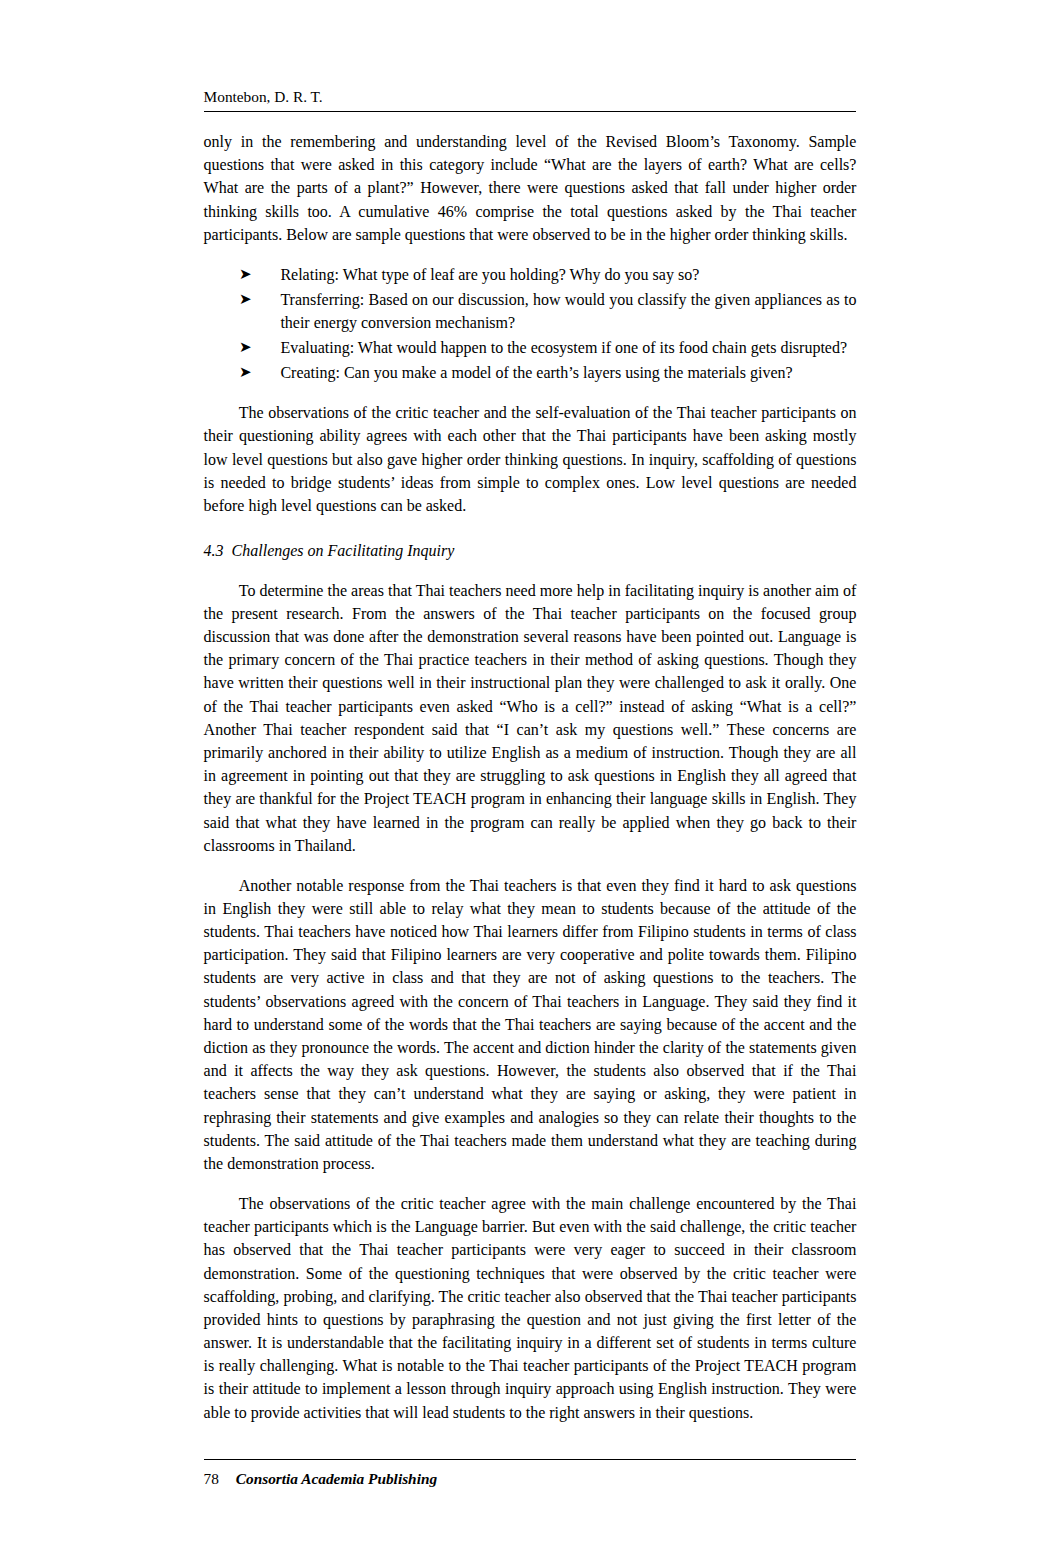Montebon, D. R. T.
only in the remembering and understanding level of the Revised Bloom’s Taxonomy. Sample questions that were asked in this category include “What are the layers of earth? What are cells? What are the parts of a plant?” However, there were questions asked that fall under higher order thinking skills too. A cumulative 46% comprise the total questions asked by the Thai teacher participants. Below are sample questions that were observed to be in the higher order thinking skills.
Relating: What type of leaf are you holding? Why do you say so?
Transferring: Based on our discussion, how would you classify the given appliances as to their energy conversion mechanism?
Evaluating: What would happen to the ecosystem if one of its food chain gets disrupted?
Creating: Can you make a model of the earth’s layers using the materials given?
The observations of the critic teacher and the self-evaluation of the Thai teacher participants on their questioning ability agrees with each other that the Thai participants have been asking mostly low level questions but also gave higher order thinking questions. In inquiry, scaffolding of questions is needed to bridge students’ ideas from simple to complex ones. Low level questions are needed before high level questions can be asked.
4.3 Challenges on Facilitating Inquiry
To determine the areas that Thai teachers need more help in facilitating inquiry is another aim of the present research. From the answers of the Thai teacher participants on the focused group discussion that was done after the demonstration several reasons have been pointed out. Language is the primary concern of the Thai practice teachers in their method of asking questions. Though they have written their questions well in their instructional plan they were challenged to ask it orally. One of the Thai teacher participants even asked “Who is a cell?” instead of asking “What is a cell?” Another Thai teacher respondent said that “I can’t ask my questions well.” These concerns are primarily anchored in their ability to utilize English as a medium of instruction. Though they are all in agreement in pointing out that they are struggling to ask questions in English they all agreed that they are thankful for the Project TEACH program in enhancing their language skills in English. They said that what they have learned in the program can really be applied when they go back to their classrooms in Thailand.
Another notable response from the Thai teachers is that even they find it hard to ask questions in English they were still able to relay what they mean to students because of the attitude of the students. Thai teachers have noticed how Thai learners differ from Filipino students in terms of class participation. They said that Filipino learners are very cooperative and polite towards them. Filipino students are very active in class and that they are not of asking questions to the teachers. The students’ observations agreed with the concern of Thai teachers in Language. They said they find it hard to understand some of the words that the Thai teachers are saying because of the accent and the diction as they pronounce the words. The accent and diction hinder the clarity of the statements given and it affects the way they ask questions. However, the students also observed that if the Thai teachers sense that they can’t understand what they are saying or asking, they were patient in rephrasing their statements and give examples and analogies so they can relate their thoughts to the students. The said attitude of the Thai teachers made them understand what they are teaching during the demonstration process.
The observations of the critic teacher agree with the main challenge encountered by the Thai teacher participants which is the Language barrier. But even with the said challenge, the critic teacher has observed that the Thai teacher participants were very eager to succeed in their classroom demonstration. Some of the questioning techniques that were observed by the critic teacher were scaffolding, probing, and clarifying. The critic teacher also observed that the Thai teacher participants provided hints to questions by paraphrasing the question and not just giving the first letter of the answer. It is understandable that the facilitating inquiry in a different set of students in terms culture is really challenging. What is notable to the Thai teacher participants of the Project TEACH program is their attitude to implement a lesson through inquiry approach using English instruction. They were able to provide activities that will lead students to the right answers in their questions.
78 Consortia Academia Publishing